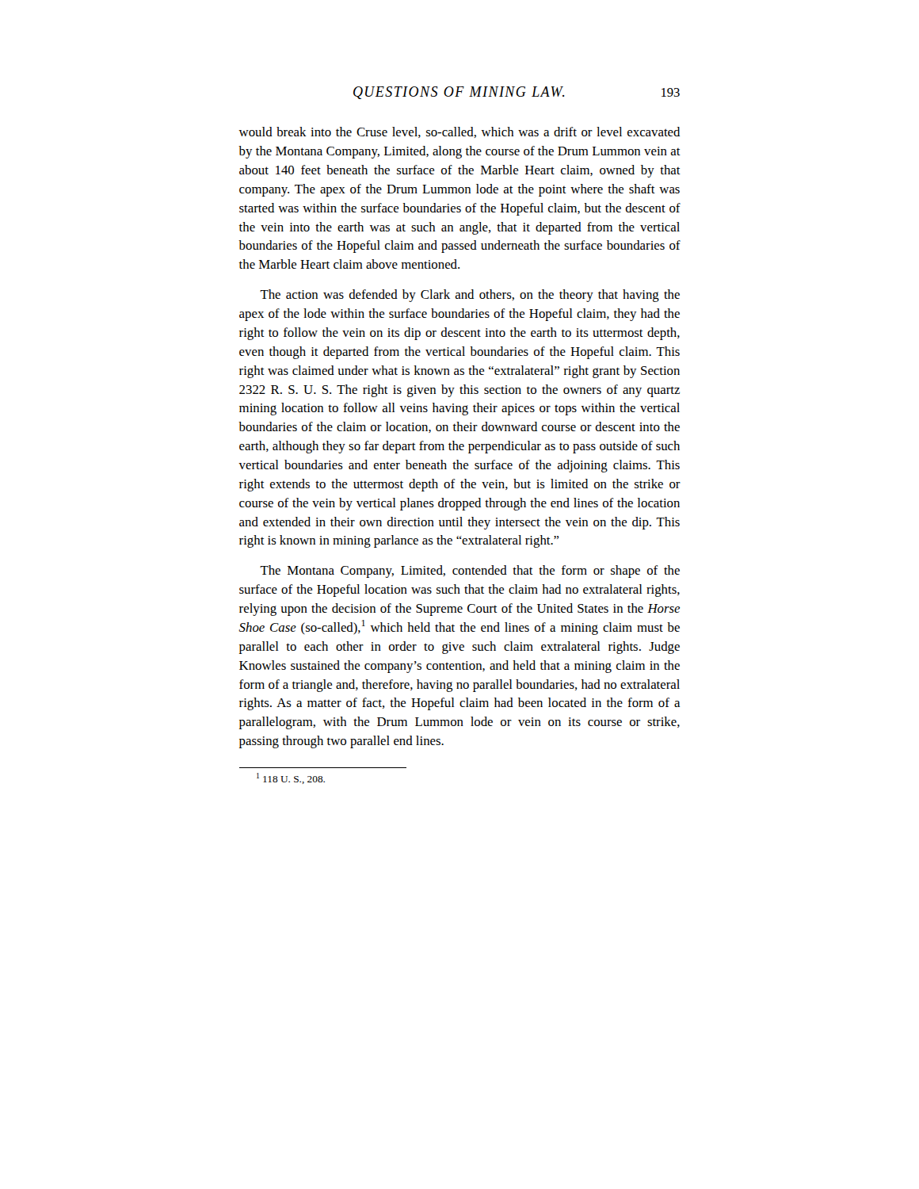QUESTIONS OF MINING LAW. 193
would break into the Cruse level, so-called, which was a drift or level excavated by the Montana Company, Limited, along the course of the Drum Lummon vein at about 140 feet beneath the surface of the Marble Heart claim, owned by that company. The apex of the Drum Lummon lode at the point where the shaft was started was within the surface boundaries of the Hopeful claim, but the descent of the vein into the earth was at such an angle, that it departed from the vertical boundaries of the Hopeful claim and passed underneath the surface boundaries of the Marble Heart claim above mentioned.
The action was defended by Clark and others, on the theory that having the apex of the lode within the surface boundaries of the Hopeful claim, they had the right to follow the vein on its dip or descent into the earth to its uttermost depth, even though it departed from the vertical boundaries of the Hopeful claim. This right was claimed under what is known as the “extralateral” right grant by Section 2322 R. S. U. S. The right is given by this section to the owners of any quartz mining location to follow all veins having their apices or tops within the vertical boundaries of the claim or location, on their downward course or descent into the earth, although they so far depart from the perpendicular as to pass outside of such vertical boundaries and enter beneath the surface of the adjoining claims. This right extends to the uttermost depth of the vein, but is limited on the strike or course of the vein by vertical planes dropped through the end lines of the location and extended in their own direction until they intersect the vein on the dip. This right is known in mining parlance as the “extralateral right.”
The Montana Company, Limited, contended that the form or shape of the surface of the Hopeful location was such that the claim had no extralateral rights, relying upon the decision of the Supreme Court of the United States in the Horse Shoe Case (so-called),1 which held that the end lines of a mining claim must be parallel to each other in order to give such claim extralateral rights. Judge Knowles sustained the company’s contention, and held that a mining claim in the form of a triangle and, therefore, having no parallel boundaries, had no extralateral rights. As a matter of fact, the Hopeful claim had been located in the form of a parallelogram, with the Drum Lummon lode or vein on its course or strike, passing through two parallel end lines.
1 118 U. S., 208.